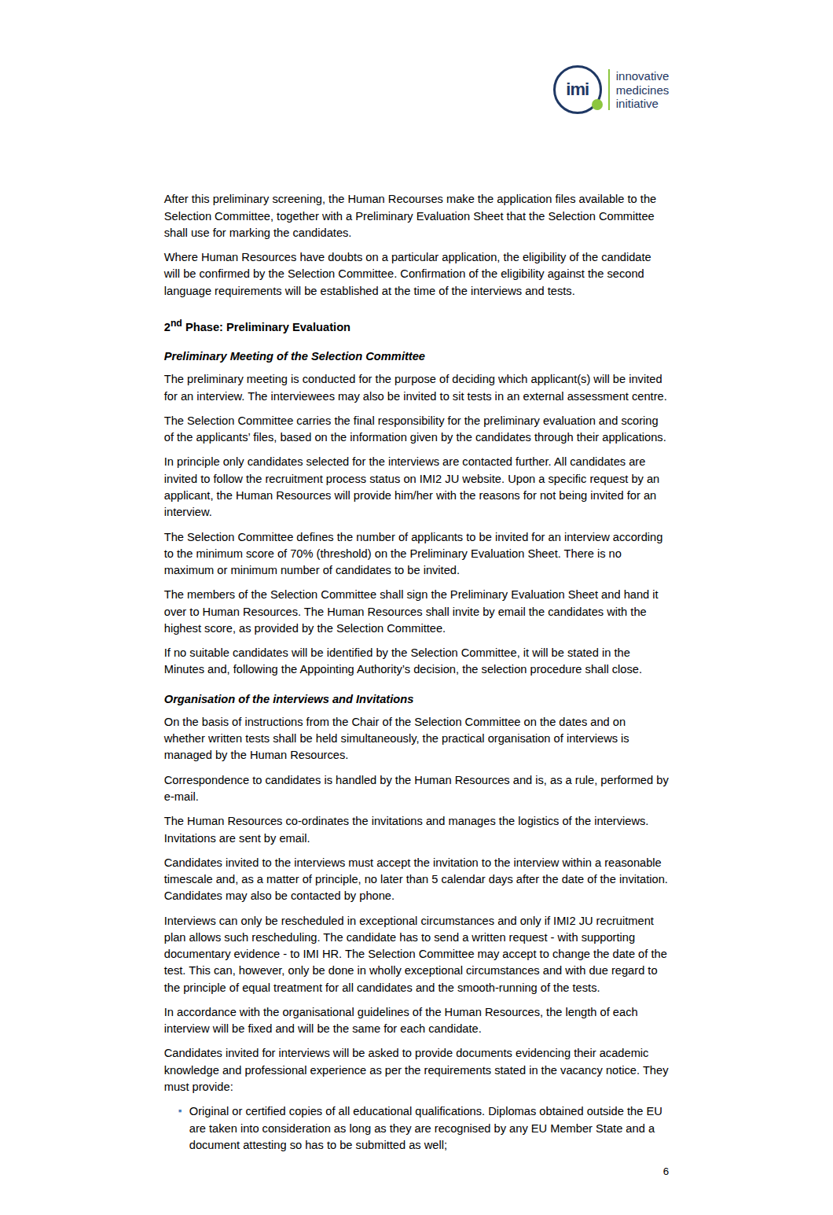innovative medicines initiative
After this preliminary screening, the Human Recourses make the application files available to the Selection Committee, together with a Preliminary Evaluation Sheet that the Selection Committee shall use for marking the candidates.
Where Human Resources have doubts on a particular application, the eligibility of the candidate will be confirmed by the Selection Committee. Confirmation of the eligibility against the second language requirements will be established at the time of the interviews and tests.
2nd Phase: Preliminary Evaluation
Preliminary Meeting of the Selection Committee
The preliminary meeting is conducted for the purpose of deciding which applicant(s) will be invited for an interview. The interviewees may also be invited to sit tests in an external assessment centre.
The Selection Committee carries the final responsibility for the preliminary evaluation and scoring of the applicants’ files, based on the information given by the candidates through their applications.
In principle only candidates selected for the interviews are contacted further. All candidates are invited to follow the recruitment process status on IMI2 JU website. Upon a specific request by an applicant, the Human Resources will provide him/her with the reasons for not being invited for an interview.
The Selection Committee defines the number of applicants to be invited for an interview according to the minimum score of 70% (threshold) on the Preliminary Evaluation Sheet. There is no maximum or minimum number of candidates to be invited.
The members of the Selection Committee shall sign the Preliminary Evaluation Sheet and hand it over to Human Resources. The Human Resources shall invite by email the candidates with the highest score, as provided by the Selection Committee.
If no suitable candidates will be identified by the Selection Committee, it will be stated in the Minutes and, following the Appointing Authority’s decision, the selection procedure shall close.
Organisation of the interviews and Invitations
On the basis of instructions from the Chair of the Selection Committee on the dates and on whether written tests shall be held simultaneously, the practical organisation of interviews is managed by the Human Resources.
Correspondence to candidates is handled by the Human Resources and is, as a rule, performed by e-mail.
The Human Resources co-ordinates the invitations and manages the logistics of the interviews. Invitations are sent by email.
Candidates invited to the interviews must accept the invitation to the interview within a reasonable timescale and, as a matter of principle, no later than 5 calendar days after the date of the invitation. Candidates may also be contacted by phone.
Interviews can only be rescheduled in exceptional circumstances and only if IMI2 JU recruitment plan allows such rescheduling. The candidate has to send a written request - with supporting documentary evidence - to IMI HR. The Selection Committee may accept to change the date of the test. This can, however, only be done in wholly exceptional circumstances and with due regard to the principle of equal treatment for all candidates and the smooth-running of the tests.
In accordance with the organisational guidelines of the Human Resources, the length of each interview will be fixed and will be the same for each candidate.
Candidates invited for interviews will be asked to provide documents evidencing their academic knowledge and professional experience as per the requirements stated in the vacancy notice. They must provide:
Original or certified copies of all educational qualifications. Diplomas obtained outside the EU are taken into consideration as long as they are recognised by any EU Member State and a document attesting so has to be submitted as well;
6